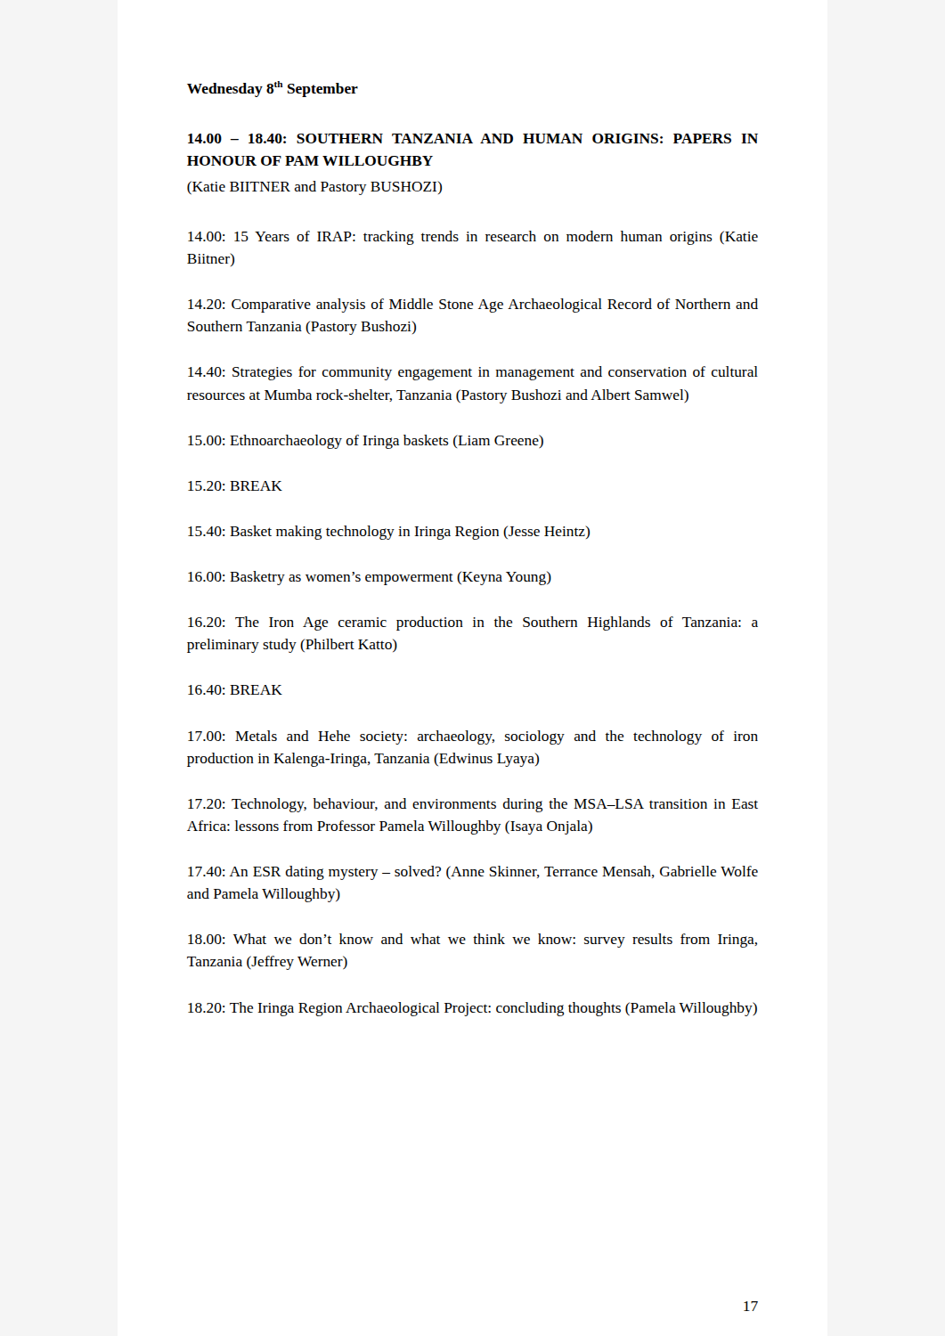Wednesday 8th September
14.00 – 18.40: Southern Tanzania and Human Origins: Papers in Honour of Pam Willoughby
(Katie BIITNER and Pastory BUSHOZI)
14.00: 15 Years of IRAP: tracking trends in research on modern human origins (Katie Biitner)
14.20: Comparative analysis of Middle Stone Age Archaeological Record of Northern and Southern Tanzania (Pastory Bushozi)
14.40: Strategies for community engagement in management and conservation of cultural resources at Mumba rock-shelter, Tanzania (Pastory Bushozi and Albert Samwel)
15.00: Ethnoarchaeology of Iringa baskets (Liam Greene)
15.20: BREAK
15.40: Basket making technology in Iringa Region (Jesse Heintz)
16.00: Basketry as women’s empowerment (Keyna Young)
16.20: The Iron Age ceramic production in the Southern Highlands of Tanzania: a preliminary study (Philbert Katto)
16.40: BREAK
17.00: Metals and Hehe society: archaeology, sociology and the technology of iron production in Kalenga-Iringa, Tanzania (Edwinus Lyaya)
17.20: Technology, behaviour, and environments during the MSA–LSA transition in East Africa: lessons from Professor Pamela Willoughby (Isaya Onjala)
17.40: An ESR dating mystery – solved? (Anne Skinner, Terrance Mensah, Gabrielle Wolfe and Pamela Willoughby)
18.00: What we don’t know and what we think we know: survey results from Iringa, Tanzania (Jeffrey Werner)
18.20: The Iringa Region Archaeological Project: concluding thoughts (Pamela Willoughby)
17